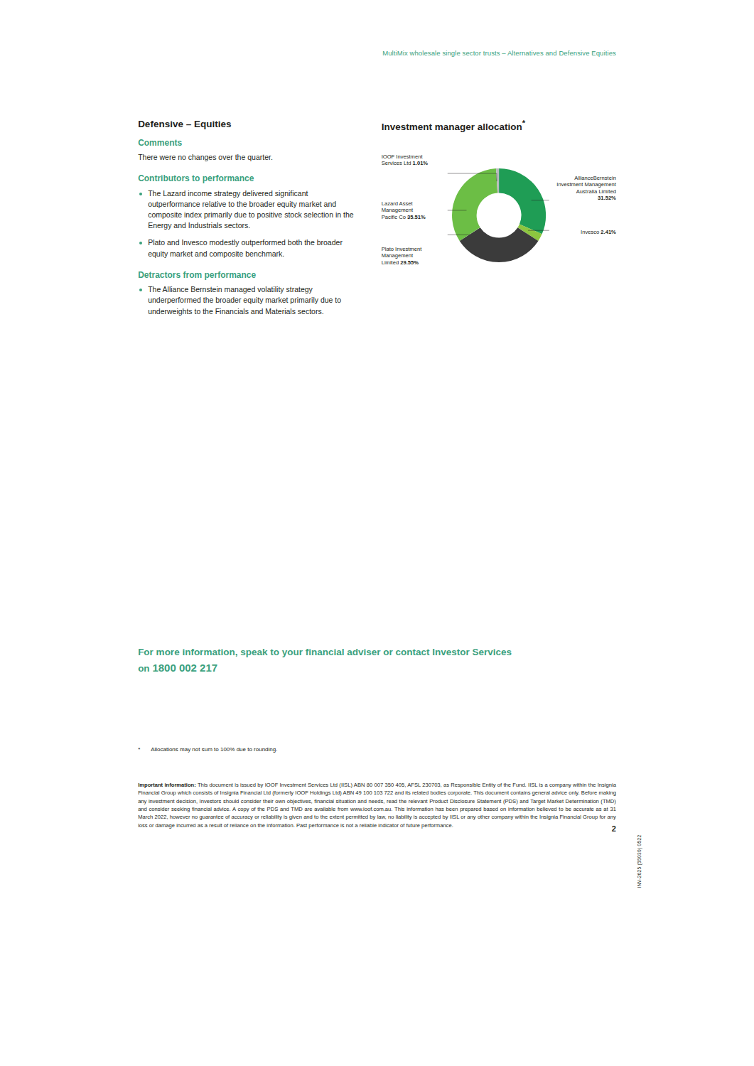MultiMix wholesale single sector trusts – Alternatives and Defensive Equities
Defensive – Equities
Comments
There were no changes over the quarter.
Contributors to performance
The Lazard income strategy delivered significant outperformance relative to the broader equity market and composite index primarily due to positive stock selection in the Energy and Industrials sectors.
Plato and Invesco modestly outperformed both the broader equity market and composite benchmark.
Detractors from performance
The Alliance Bernstein managed volatility strategy underperformed the broader equity market primarily due to underweights to the Financials and Materials sectors.
Investment manager allocation*
IOOF Investment
Services Ltd 1.01%
Lazard Asset
Management
Pacific Co 35.51%
Plato Investment
Management
Limited 29.55%
AllianceBernstein
Investment Management
Australia Limited
31.52%
Invesco 2.41%
For more information, speak to your financial adviser or contact Investor Services
on 1800 002 217
*Allocations may not sum to 100% due to rounding.
Important information: This document is issued by IOOF Investment Services Ltd (IISL) ABN 80 007 350 405, AFSL 230703, as Responsible Entity of the Fund. IISL is a company within the Insignia Financial Group which consists of Insignia Financial Ltd (formerly IOOF Holdings Ltd) ABN 49 100 103 722 and its related bodies corporate. This document contains general advice only. Before making any investment decision, Investors should consider their own objectives, financial situation and needs, read the relevant Product Disclosure Statement (PDS) and Target Market Determination (TMD) and consider seeking financial advice. A copy of the PDS and TMD are available from www.ioof.com.au. This information has been prepared based on information believed to be accurate as at 31 March 2022, however no guarantee of accuracy or reliability is given and to the extent permitted by law, no liability is accepted by IISL or any other company within the Insignia Financial Group for any loss or damage incurred as a result of reliance on the information. Past performance is not a reliable indicator of future performance.
2
INV-2625 (55030) 0522